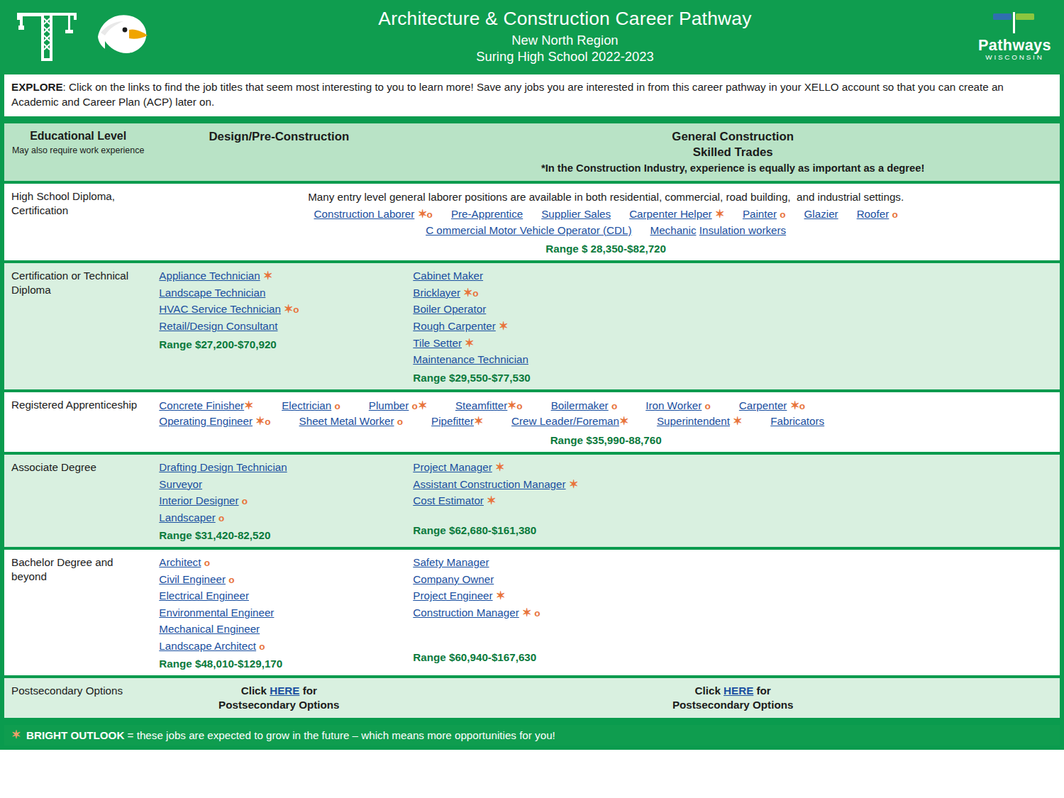Architecture & Construction Career Pathway
New North Region
Suring High School 2022-2023
Pathways Wisconsin
EXPLORE: Click on the links to find the job titles that seem most interesting to you to learn more! Save any jobs you are interested in from this career pathway in your XELLO account so that you can create an Academic and Career Plan (ACP) later on.
| Educational Level May also require work experience | Design/Pre-Construction | General Construction Skilled Trades *In the Construction Industry, experience is equally as important as a degree! |
| --- | --- | --- |
| High School Diploma, Certification | Many entry level general laborer positions are available in both residential, commercial, road building, and industrial settings. Construction Laborer ✶ o Pre-Apprentice Supplier Sales Carpenter Helper ✶ Painter o Glazier Roofer o C ommercial Motor Vehicle Operator (CDL) Mechanic Insulation workers Range $ 28,350-$82,720 |
| Certification or Technical Diploma | Appliance Technician ✶ Landscape Technician HVAC Service Technician ✶ o Retail/Design Consultant Range $27,200-$70,920 | Cabinet Maker Bricklayer ✶ o Boiler Operator Rough Carpenter ✶ Tile Setter ✶ Maintenance Technician Range $29,550-$77,530 |
| Registered Apprenticeship | Concrete Finisher ✶ Electrician o Plumber o ✶ Steamfitter ✶ o Boilermaker o Iron Worker o Carpenter ✶ o Operating Engineer ✶ o Sheet Metal Worker o Pipefitter ✶ Crew Leader/Foreman ✶ Superintendent ✶ Fabricators Range $35,990-88,760 |
| Associate Degree | Drafting Design Technician Surveyor Interior Designer o Landscaper o Range $31,420-82,520 | Project Manager ✶ Assistant Construction Manager ✶ Cost Estimator ✶ Range $62,680-$161,380 |
| Bachelor Degree and beyond | Architect o Civil Engineer o Electrical Engineer Environmental Engineer Mechanical Engineer Landscape Architect o Range $48,010-$129,170 | Safety Manager Company Owner Project Engineer ✶ Construction Manager ✶ o Range $60,940-$167,630 |
| Postsecondary Options | Click HERE for Postsecondary Options | Click HERE for Postsecondary Options |
✶ BRIGHT OUTLOOK = these jobs are expected to grow in the future – which means more opportunities for you!